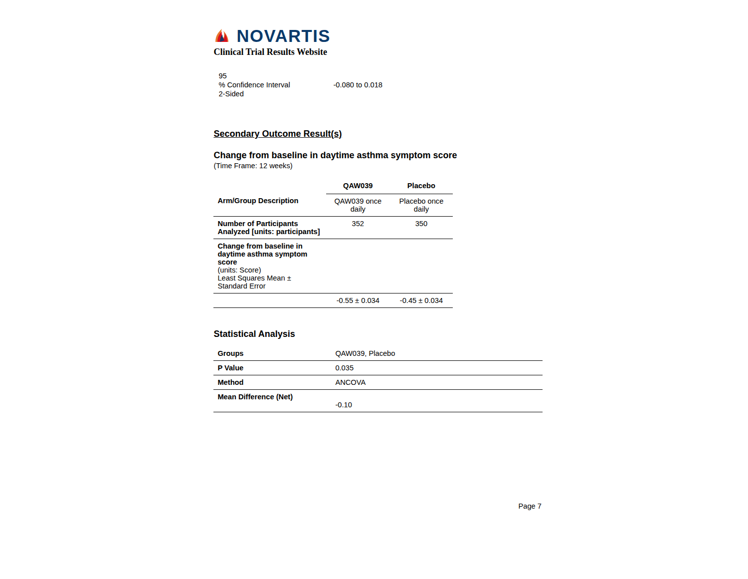NOVARTIS
Clinical Trial Results Website
95
% Confidence Interval
-0.080 to 0.018
2-Sided
Secondary Outcome Result(s)
Change from baseline in daytime asthma symptom score
(Time Frame: 12 weeks)
| | QAW039 | Placebo |
| --- | --- | --- |
| Arm/Group Description | QAW039 once daily | Placebo once daily |
| Number of Participants Analyzed [units: participants] | 352 | 350 |
| Change from baseline in daytime asthma symptom score (units: Score) Least Squares Mean ± Standard Error | | |
| | -0.55 ± 0.034 | -0.45 ± 0.034 |
Statistical Analysis
| Groups | QAW039, Placebo |
| P Value | 0.035 |
| Method | ANCOVA |
| Mean Difference (Net) | -0.10 |
Page 7